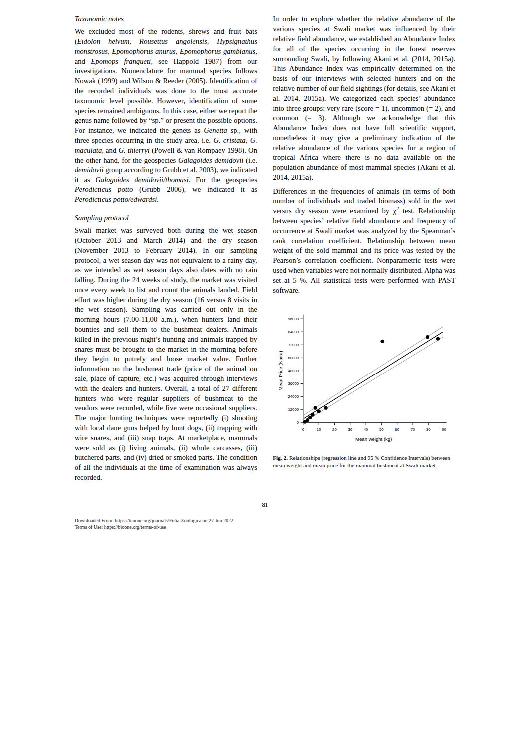Taxonomic notes
We excluded most of the rodents, shrews and fruit bats (Eidolon helvum, Rousettus angolensis, Hypsignathus monstrosus, Epomophorus anurus, Epomophorus gambianus, and Epomops franqueti, see Happold 1987) from our investigations. Nomenclature for mammal species follows Nowak (1999) and Wilson & Reeder (2005). Identification of the recorded individuals was done to the most accurate taxonomic level possible. However, identification of some species remained ambiguous. In this case, either we report the genus name followed by “sp.” or present the possible options. For instance, we indicated the genets as Genetta sp., with three species occurring in the study area, i.e. G. cristata, G. maculata, and G. thierryi (Powell & van Rompaey 1998). On the other hand, for the geospecies Galagoides demidovii (i.e. demidovii group according to Grubb et al. 2003), we indicated it as Galagoides demidovii/thomasi. For the geospecies Perodicticus potto (Grubb 2006), we indicated it as Perodicticus potto/edwardsi.
Sampling protocol
Swali market was surveyed both during the wet season (October 2013 and March 2014) and the dry season (November 2013 to February 2014). In our sampling protocol, a wet season day was not equivalent to a rainy day, as we intended as wet season days also dates with no rain falling. During the 24 weeks of study, the market was visited once every week to list and count the animals landed. Field effort was higher during the dry season (16 versus 8 visits in the wet season). Sampling was carried out only in the morning hours (7.00-11.00 a.m.), when hunters land their bounties and sell them to the bushmeat dealers. Animals killed in the previous night’s hunting and animals trapped by snares must be brought to the market in the morning before they begin to putrefy and loose market value. Further information on the bushmeat trade (price of the animal on sale, place of capture, etc.) was acquired through interviews with the dealers and hunters. Overall, a total of 27 different hunters who were regular suppliers of bushmeat to the vendors were recorded, while five were occasional suppliers. The major hunting techniques were reportedly (i) shooting with local dane guns helped by hunt dogs, (ii) trapping with wire snares, and (iii) snap traps. At marketplace, mammals were sold as (i) living animals, (ii) whole carcasses, (iii) butchered parts, and (iv) dried or smoked parts. The condition of all the individuals at the time of examination was always recorded.
In order to explore whether the relative abundance of the various species at Swali market was influenced by their relative field abundance, we established an Abundance Index for all of the species occurring in the forest reserves surrounding Swali, by following Akani et al. (2014, 2015a). This Abundance Index was empirically determined on the basis of our interviews with selected hunters and on the relative number of our field sightings (for details, see Akani et al. 2014, 2015a). We categorized each species’ abundance into three groups: very rare (score = 1), uncommon (= 2), and common (= 3). Although we acknowledge that this Abundance Index does not have full scientific support, nonetheless it may give a preliminary indication of the relative abundance of the various species for a region of tropical Africa where there is no data available on the population abundance of most mammal species (Akani et al. 2014, 2015a).
Differences in the frequencies of animals (in terms of both number of individuals and traded biomass) sold in the wet versus dry season were examined by χ2 test. Relationship between species’ relative field abundance and frequency of occurrence at Swali market was analyzed by the Spearman’s rank correlation coefficient. Relationship between mean weight of the sold mammal and its price was tested by the Pearson’s correlation coefficient. Nonparametric tests were used when variables were not normally distributed. Alpha was set at 5 %. All statistical tests were performed with PAST software.
96000 84000 72000 60000 48000 36000 24000 12000 0 0 10 20 30 40 50 60 70 80 90 Mean weight (kg) Mean Price (Naira)
Fig. 2. Relationships (regression line and 95 % Confidence Intervals) between mean weight and mean price for the mammal bushmeat at Swali market.
81
Downloaded From: https://bioone.org/journals/Folia-Zoologica on 27 Jun 2022
Terms of Use: https://bioone.org/terms-of-use